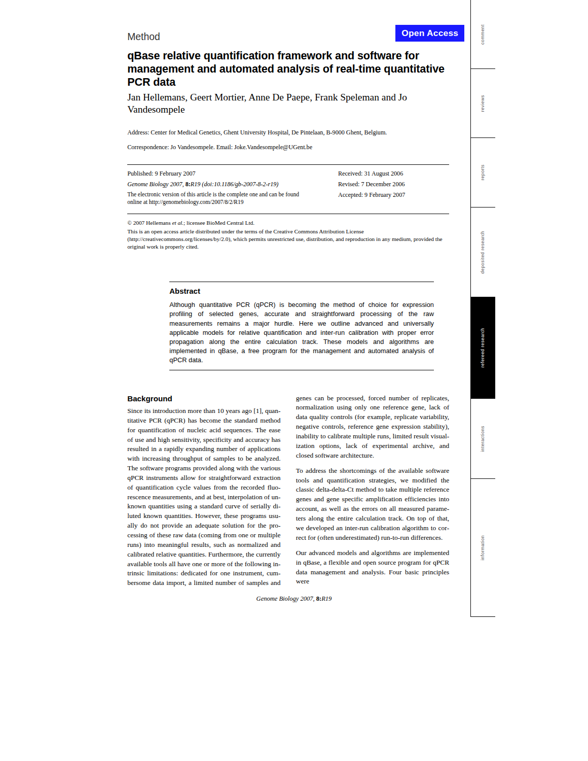comment
reviews
reports
deposited research
refereed research
interactions
information
Open Access
Method
qBase relative quantification framework and software for management and automated analysis of real-time quantitative PCR data
Jan Hellemans, Geert Mortier, Anne De Paepe, Frank Speleman and Jo Vandesompele
Address: Center for Medical Genetics, Ghent University Hospital, De Pintelaan, B-9000 Ghent, Belgium.
Correspondence: Jo Vandesompele. Email: Joke.Vandesompele@UGent.be
Published: 9 February 2007
Genome Biology 2007, 8: R19 (doi:10.1186/gb-2007-8-2-r19)
The electronic version of this article is the complete one and can be found online at http://genomebiology.com/2007/8/2/R19
Received: 31 August 2006
Revised: 7 December 2006
Accepted: 9 February 2007
© 2007 Hellemans et al.; licensee BioMed Central Ltd.
This is an open access article distributed under the terms of the Creative Commons Attribution License (http://creativecommons.org/licenses/by/2.0), which permits unrestricted use, distribution, and reproduction in any medium, provided the original work is properly cited.
Abstract
Although quantitative PCR (qPCR) is becoming the method of choice for expression profiling of selected genes, accurate and straightforward processing of the raw measurements remains a major hurdle. Here we outline advanced and universally applicable models for relative quantification and inter-run calibration with proper error propagation along the entire calculation track. These models and algorithms are implemented in qBase, a free program for the management and automated analysis of qPCR data.
Background
Since its introduction more than 10 years ago [1], quantitative PCR (qPCR) has become the standard method for quantification of nucleic acid sequences. The ease of use and high sensitivity, specificity and accuracy has resulted in a rapidly expanding number of applications with increasing throughput of samples to be analyzed. The software programs provided along with the various qPCR instruments allow for straightforward extraction of quantification cycle values from the recorded fluorescence measurements, and at best, interpolation of unknown quantities using a standard curve of serially diluted known quantities. However, these programs usually do not provide an adequate solution for the processing of these raw data (coming from one or multiple runs) into meaningful results, such as normalized and calibrated relative quantities. Furthermore, the currently available tools all have one or more of the following intrinsic limitations: dedicated for one instrument, cumbersome data import, a limited number of samples and genes can be processed, forced number of replicates, normalization using only one reference gene, lack of data quality controls (for example, replicate variability, negative controls, reference gene expression stability), inability to calibrate multiple runs, limited result visualization options, lack of experimental archive, and closed software architecture.
To address the shortcomings of the available software tools and quantification strategies, we modified the classic delta-delta-Ct method to take multiple reference genes and gene specific amplification efficiencies into account, as well as the errors on all measured parameters along the entire calculation track. On top of that, we developed an inter-run calibration algorithm to correct for (often underestimated) run-to-run differences.
Our advanced models and algorithms are implemented in qBase, a flexible and open source program for qPCR data management and analysis. Four basic principles were
Genome Biology 2007, 8: R19